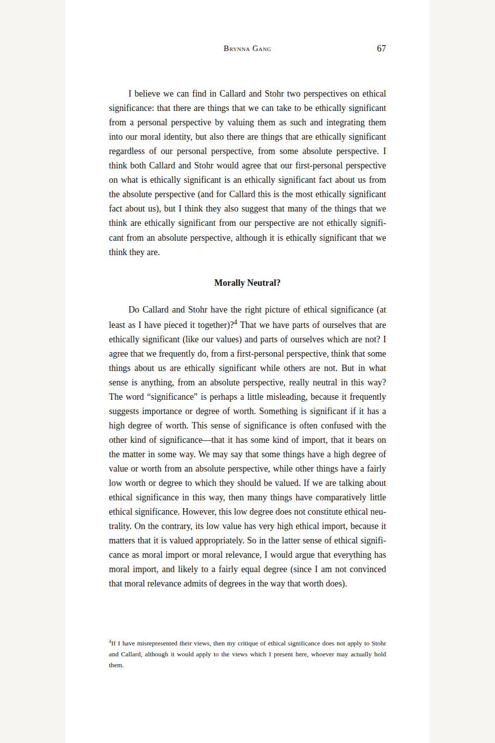Brynna Gang 67
I believe we can find in Callard and Stohr two perspectives on ethical significance: that there are things that we can take to be ethically significant from a personal perspective by valuing them as such and integrating them into our moral identity, but also there are things that are ethically significant regardless of our personal perspective, from some absolute perspective. I think both Callard and Stohr would agree that our first-personal perspective on what is ethically significant is an ethically significant fact about us from the absolute perspective (and for Callard this is the most ethically significant fact about us), but I think they also suggest that many of the things that we think are ethically significant from our perspective are not ethically significant from an absolute perspective, although it is ethically significant that we think they are.
Morally Neutral?
Do Callard and Stohr have the right picture of ethical significance (at least as I have pieced it together)?4 That we have parts of ourselves that are ethically significant (like our values) and parts of ourselves which are not? I agree that we frequently do, from a first-personal perspective, think that some things about us are ethically significant while others are not. But in what sense is anything, from an absolute perspective, really neutral in this way? The word “significance” is perhaps a little misleading, because it frequently suggests importance or degree of worth. Something is significant if it has a high degree of worth. This sense of significance is often confused with the other kind of significance—that it has some kind of import, that it bears on the matter in some way. We may say that some things have a high degree of value or worth from an absolute perspective, while other things have a fairly low worth or degree to which they should be valued. If we are talking about ethical significance in this way, then many things have comparatively little ethical significance. However, this low degree does not constitute ethical neutrality. On the contrary, its low value has very high ethical import, because it matters that it is valued appropriately. So in the latter sense of ethical significance as moral import or moral relevance, I would argue that everything has moral import, and likely to a fairly equal degree (since I am not convinced that moral relevance admits of degrees in the way that worth does).
4If I have misrepresented their views, then my critique of ethical significance does not apply to Stohr and Callard, although it would apply to the views which I present here, whoever may actually hold them.